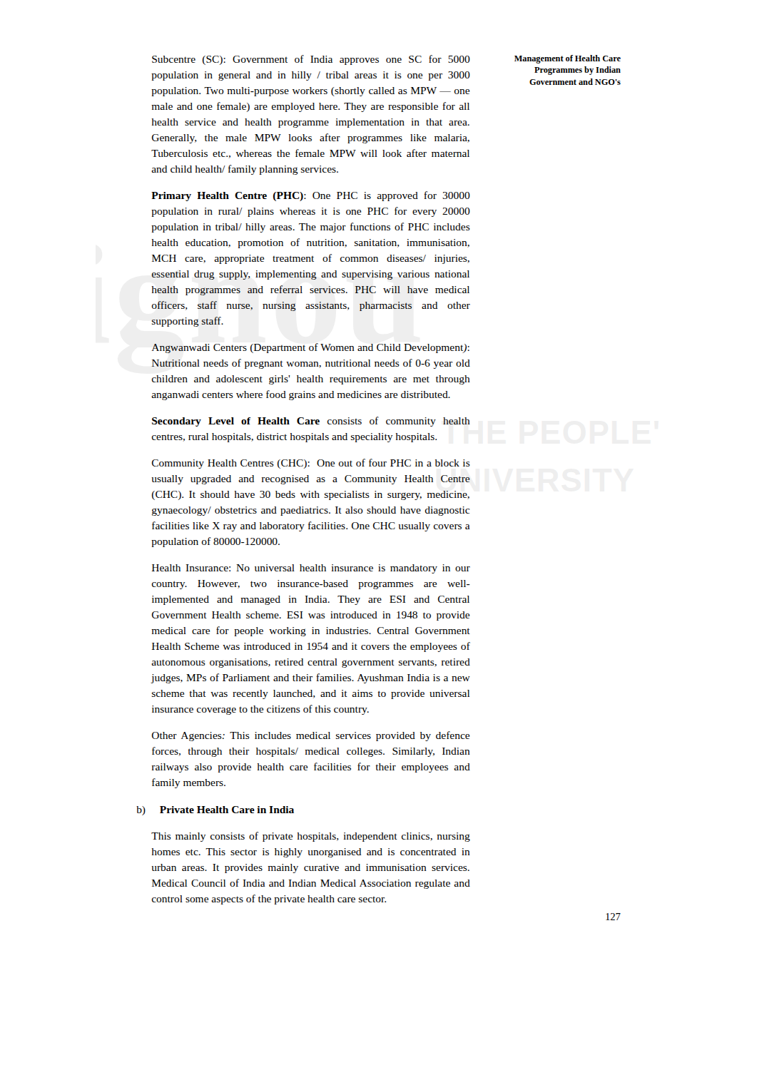ignou
THE PEOPLE'S
UNIVERSITY
Subcentre (SC): Government of India approves one SC for 5000 population in general and in hilly / tribal areas it is one per 3000 population. Two multi-purpose workers (shortly called as MPW — one male and one female) are employed here. They are responsible for all health service and health programme implementation in that area. Generally, the male MPW looks after programmes like malaria, Tuberculosis etc., whereas the female MPW will look after maternal and child health/ family planning services.
Primary Health Centre (PHC): One PHC is approved for 30000 population in rural/ plains whereas it is one PHC for every 20000 population in tribal/ hilly areas. The major functions of PHC includes health education, promotion of nutrition, sanitation, immunisation, MCH care, appropriate treatment of common diseases/ injuries, essential drug supply, implementing and supervising various national health programmes and referral services. PHC will have medical officers, staff nurse, nursing assistants, pharmacists and other supporting staff.
Angwanwadi Centers (Department of Women and Child Development): Nutritional needs of pregnant woman, nutritional needs of 0-6 year old children and adolescent girls' health requirements are met through anganwadi centers where food grains and medicines are distributed.
Secondary Level of Health Care consists of community health centres, rural hospitals, district hospitals and speciality hospitals.
Community Health Centres (CHC): One out of four PHC in a block is usually upgraded and recognised as a Community Health Centre (CHC). It should have 30 beds with specialists in surgery, medicine, gynaecology/ obstetrics and paediatrics. It also should have diagnostic facilities like X ray and laboratory facilities. One CHC usually covers a population of 80000-120000.
Health Insurance: No universal health insurance is mandatory in our country. However, two insurance-based programmes are well-implemented and managed in India. They are ESI and Central Government Health scheme. ESI was introduced in 1948 to provide medical care for people working in industries. Central Government Health Scheme was introduced in 1954 and it covers the employees of autonomous organisations, retired central government servants, retired judges, MPs of Parliament and their families. Ayushman India is a new scheme that was recently launched, and it aims to provide universal insurance coverage to the citizens of this country.
Other Agencies: This includes medical services provided by defence forces, through their hospitals/ medical colleges. Similarly, Indian railways also provide health care facilities for their employees and family members.
b)
Private Health Care in India
This mainly consists of private hospitals, independent clinics, nursing homes etc. This sector is highly unorganised and is concentrated in urban areas. It provides mainly curative and immunisation services. Medical Council of India and Indian Medical Association regulate and control some aspects of the private health care sector.
Management of Health Care
Programmes by Indian
Government and NGO's
127